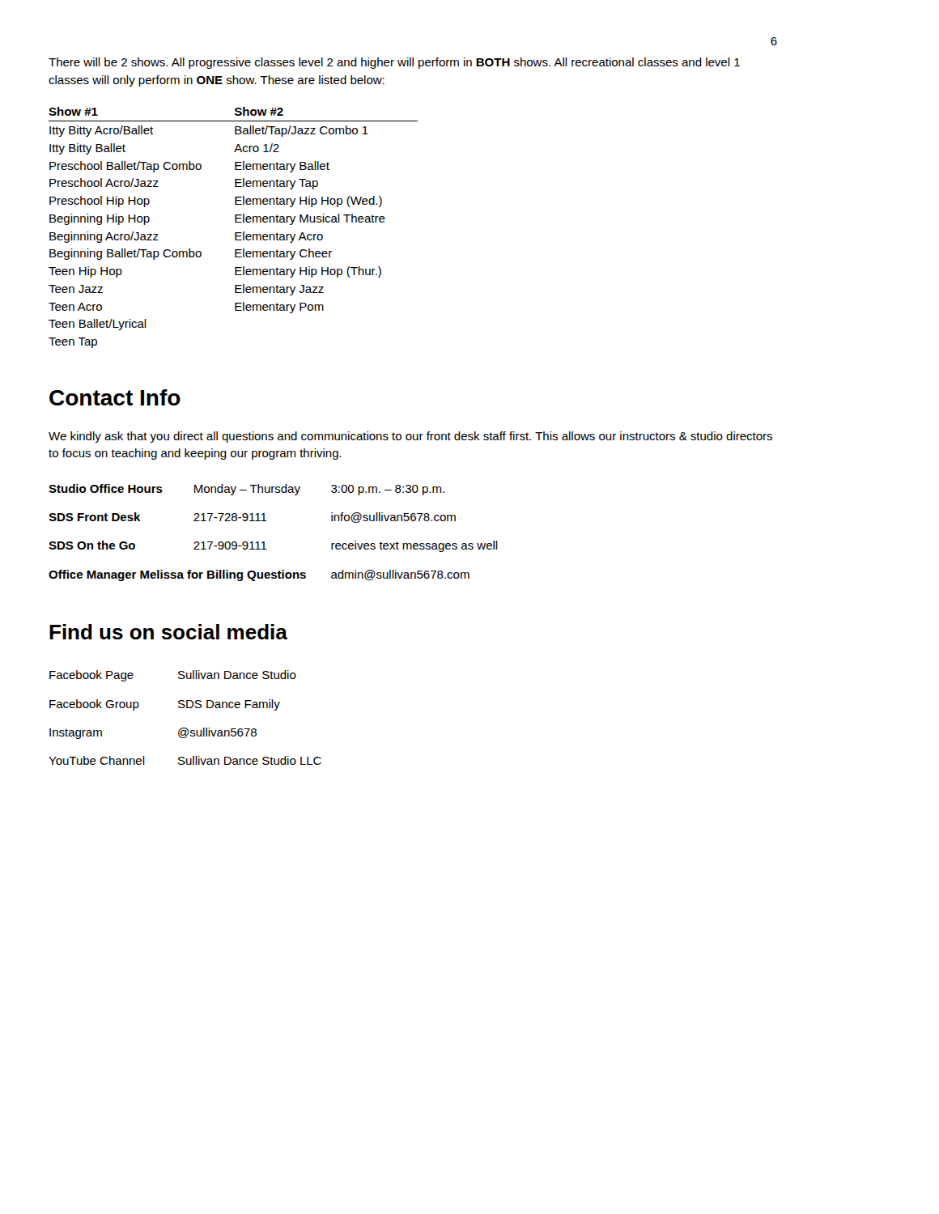6
There will be 2 shows. All progressive classes level 2 and higher will perform in BOTH shows. All recreational classes and level 1 classes will only perform in ONE show. These are listed below:
| Show #1 | Show #2 |
| --- | --- |
| Itty Bitty Acro/Ballet | Ballet/Tap/Jazz Combo 1 |
| Itty Bitty Ballet | Acro 1/2 |
| Preschool Ballet/Tap Combo | Elementary Ballet |
| Preschool Acro/Jazz | Elementary Tap |
| Preschool Hip Hop | Elementary Hip Hop (Wed.) |
| Beginning Hip Hop | Elementary Musical Theatre |
| Beginning Acro/Jazz | Elementary Acro |
| Beginning Ballet/Tap Combo | Elementary Cheer |
| Teen Hip Hop | Elementary Hip Hop (Thur.) |
| Teen Jazz | Elementary Jazz |
| Teen Acro | Elementary Pom |
| Teen Ballet/Lyrical | |
| Teen Tap | |
Contact Info
We kindly ask that you direct all questions and communications to our front desk staff first. This allows our instructors & studio directors to focus on teaching and keeping our program thriving.
| Studio Office Hours | Monday – Thursday | 3:00 p.m. – 8:30 p.m. |
| SDS Front Desk | 217-728-9111 | info@sullivan5678.com |
| SDS On the Go | 217-909-9111 | receives text messages as well |
| Office Manager Melissa for Billing Questions | admin@sullivan5678.com |
Find us on social media
| Facebook Page | Sullivan Dance Studio |
| Facebook Group | SDS Dance Family |
| Instagram | @sullivan5678 |
| YouTube Channel | Sullivan Dance Studio LLC |